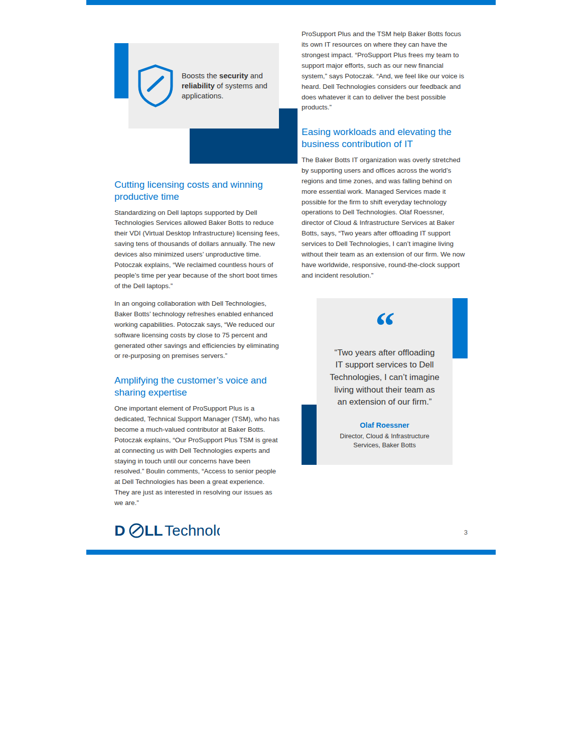Boosts the security and reliability of systems and applications.
Cutting licensing costs and winning productive time
Standardizing on Dell laptops supported by Dell Technologies Services allowed Baker Botts to reduce their VDI (Virtual Desktop Infrastructure) licensing fees, saving tens of thousands of dollars annually. The new devices also minimized users’ unproductive time. Potoczak explains, “We reclaimed countless hours of people’s time per year because of the short boot times of the Dell laptops.”
In an ongoing collaboration with Dell Technologies, Baker Botts’ technology refreshes enabled enhanced working capabilities. Potoczak says, “We reduced our software licensing costs by close to 75 percent and generated other savings and efficiencies by eliminating or re-purposing on premises servers.”
Amplifying the customer’s voice and sharing expertise
One important element of ProSupport Plus is a dedicated, Technical Support Manager (TSM), who has become a much-valued contributor at Baker Botts. Potoczak explains, “Our ProSupport Plus TSM is great at connecting us with Dell Technologies experts and staying in touch until our concerns have been resolved.” Boulin comments, “Access to senior people at Dell Technologies has been a great experience. They are just as interested in resolving our issues as we are.”
ProSupport Plus and the TSM help Baker Botts focus its own IT resources on where they can have the strongest impact. “ProSupport Plus frees my team to support major efforts, such as our new financial system,” says Potoczak. “And, we feel like our voice is heard. Dell Technologies considers our feedback and does whatever it can to deliver the best possible products.”
Easing workloads and elevating the business contribution of IT
The Baker Botts IT organization was overly stretched by supporting users and offices across the world’s regions and time zones, and was falling behind on more essential work. Managed Services made it possible for the firm to shift everyday technology operations to Dell Technologies. Olaf Roessner, director of Cloud & Infrastructure Services at Baker Botts, says, “Two years after offloading IT support services to Dell Technologies, I can’t imagine living without their team as an extension of our firm. We now have worldwide, responsive, round-the-clock support and incident resolution.”
“
“Two years after offloading IT support services to Dell Technologies, I can’t imagine living without their team as an extension of our firm.”
Olaf Roessner
Director, Cloud & Infrastructure
Services, Baker Botts
D LL Technologies
3